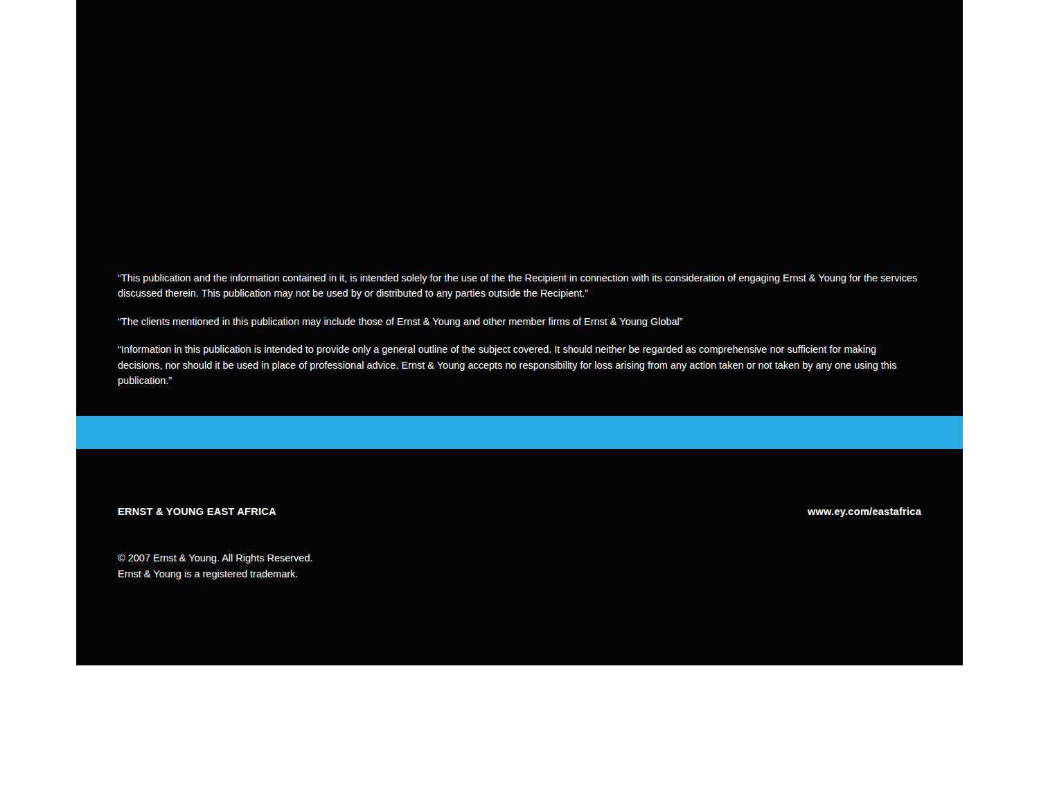“This publication and the information contained in it, is intended solely for the use of the the Recipient in connection with its consideration of engaging Ernst & Young for the services discussed therein. This publication may not be used by or distributed to any parties outside the Recipient.”
“The clients mentioned in this publication may include those of Ernst & Young and other member firms of Ernst & Young Global”
“Information in this publication is intended to provide only a general outline of the subject covered. It should neither be regarded as comprehensive nor sufficient for making decisions, nor should it be used in place of professional advice. Ernst & Young accepts no responsibility for loss arising from any action taken or not taken by any one using this publication.”
ERNST & YOUNG EAST AFRICA www.ey.com/eastafrica
© 2007 Ernst & Young. All Rights Reserved.
Ernst & Young is a registered trademark.